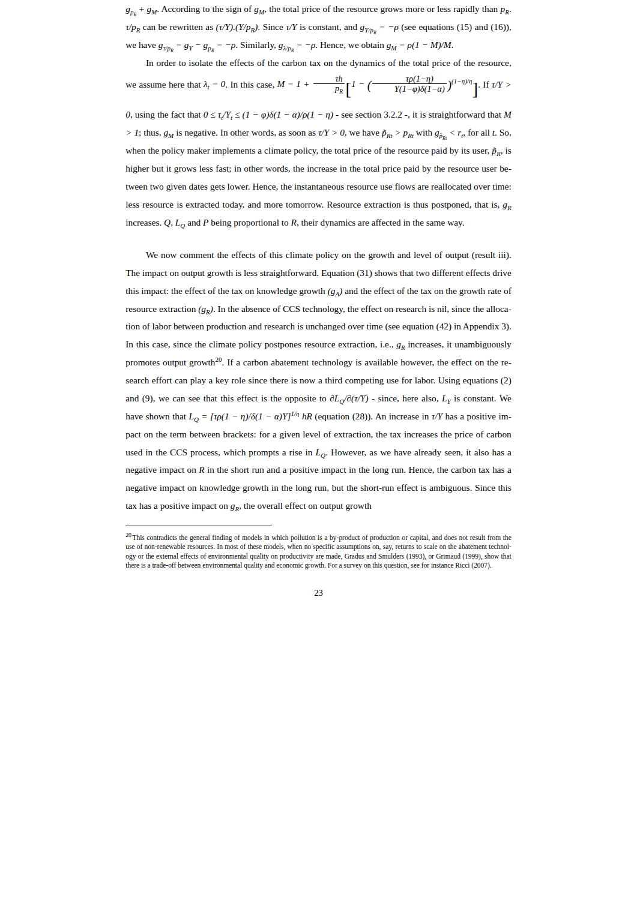gpR + gM. According to the sign of gM, the total price of the resource grows more or less rapidly than pR. τ/pR can be rewritten as (τ/Y).(Y/pR). Since τ/Y is constant, and gY/pR = −ρ (see equations (15) and (16)), we have gτ/pR = gY − gpR = −ρ. Similarly, gλ/pR = −ρ. Hence, we obtain gM = ρ(1 − M)/M.
In order to isolate the effects of the carbon tax on the dynamics of the total price of the resource, we assume here that λt = 0. In this case, M = 1 + τh pR[1 − (τρ(1−η) Y(1−φ)δ(1−α))(1−η)/η]. If τ/Y > 0, using the fact that 0 ≤ τt/Yt ≤ (1 − φ)δ(1 − α)/ρ(1 − η) - see section 3.2.2 -, it is straightforward that M > 1; thus, gM is negative. In other words, as soon as τ/Y > 0, we have p̃Rt > pRt with gp̃Rt < rt, for all t. So, when the policy maker implements a climate policy, the total price of the resource paid by its user, p̃R, is higher but it grows less fast; in other words, the increase in the total price paid by the resource user between two given dates gets lower. Hence, the instantaneous resource use flows are reallocated over time: less resource is extracted today, and more tomorrow. Resource extraction is thus postponed, that is, gR increases. Q, LQ and P being proportional to R, their dynamics are affected in the same way.
We now comment the effects of this climate policy on the growth and level of output (result iii). The impact on output growth is less straightforward. Equation (31) shows that two different effects drive this impact: the effect of the tax on knowledge growth (gA) and the effect of the tax on the growth rate of resource extraction (gR). In the absence of CCS technology, the effect on research is nil, since the allocation of labor between production and research is unchanged over time (see equation (42) in Appendix 3). In this case, since the climate policy postpones resource extraction, i.e., gR increases, it unambiguously promotes output growth20. If a carbon abatement technology is available however, the effect on the research effort can play a key role since there is now a third competing use for labor. Using equations (2) and (9), we can see that this effect is the opposite to ∂LQ/∂(τ/Y) - since, here also, LY is constant. We have shown that LQ = [τρ(1 − η)/δ(1 − α)Y]1/η hR (equation (28)). An increase in τ/Y has a positive impact on the term between brackets: for a given level of extraction, the tax increases the price of carbon used in the CCS process, which prompts a rise in LQ. However, as we have already seen, it also has a negative impact on R in the short run and a positive impact in the long run. Hence, the carbon tax has a negative impact on knowledge growth in the long run, but the short-run effect is ambiguous. Since this tax has a positive impact on gR, the overall effect on output growth
20 This contradicts the general finding of models in which pollution is a by-product of production or capital, and does not result from the use of non-renewable resources. In most of these models, when no specific assumptions on, say, returns to scale on the abatement technology or the external effects of environmental quality on productivity are made, Gradus and Smulders (1993), or Grimaud (1999), show that there is a trade-off between environmental quality and economic growth. For a survey on this question, see for instance Ricci (2007).
23